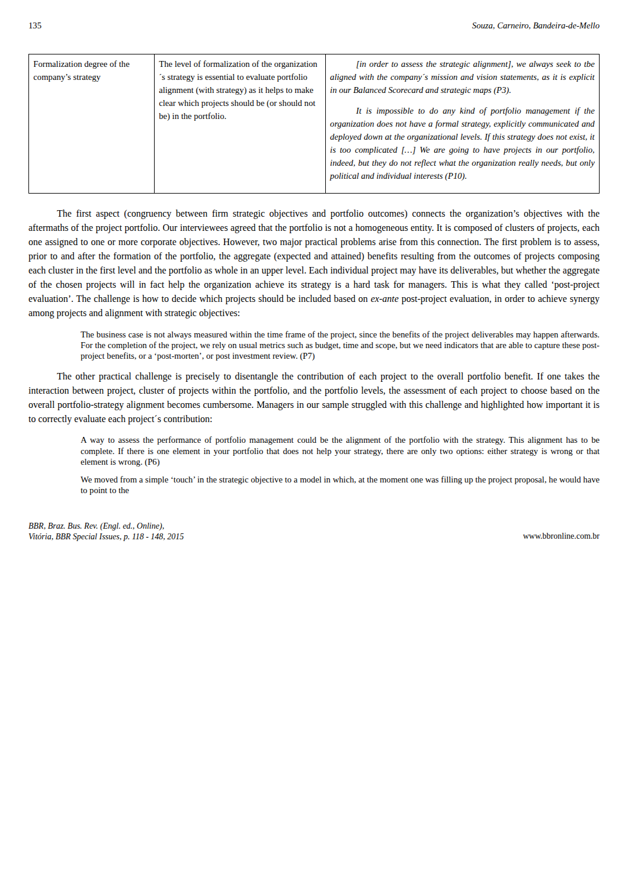135 Souza, Carneiro, Bandeira-de-Mello
| Formalization degree of the company’s strategy | The level of formalization of the organization´s strategy is essential to evaluate portfolio alignment (with strategy) as it helps to make clear which projects should be (or should not be) in the portfolio. | [in order to assess the strategic alignment], we always seek to tbe aligned with the company´s mission and vision statements, as it is explicit in our Balanced Scorecard and strategic maps (P3). It is impossible to do any kind of portfolio management if the organization does not have a formal strategy, explicitly communicated and deployed down at the organizational levels. If this strategy does not exist, it is too complicated […] We are going to have projects in our portfolio, indeed, but they do not reflect what the organization really needs, but only political and individual interests (P10). |
The first aspect (congruency between firm strategic objectives and portfolio outcomes) connects the organization’s objectives with the aftermaths of the project portfolio. Our interviewees agreed that the portfolio is not a homogeneous entity. It is composed of clusters of projects, each one assigned to one or more corporate objectives. However, two major practical problems arise from this connection. The first problem is to assess, prior to and after the formation of the portfolio, the aggregate (expected and attained) benefits resulting from the outcomes of projects composing each cluster in the first level and the portfolio as whole in an upper level. Each individual project may have its deliverables, but whether the aggregate of the chosen projects will in fact help the organization achieve its strategy is a hard task for managers. This is what they called ‘post-project evaluation’. The challenge is how to decide which projects should be included based on ex-ante post-project evaluation, in order to achieve synergy among projects and alignment with strategic objectives:
The business case is not always measured within the time frame of the project, since the benefits of the project deliverables may happen afterwards. For the completion of the project, we rely on usual metrics such as budget, time and scope, but we need indicators that are able to capture these post-project benefits, or a ‘post-morten’, or post investment review. (P7)
The other practical challenge is precisely to disentangle the contribution of each project to the overall portfolio benefit. If one takes the interaction between project, cluster of projects within the portfolio, and the portfolio levels, the assessment of each project to choose based on the overall portfolio-strategy alignment becomes cumbersome. Managers in our sample struggled with this challenge and highlighted how important it is to correctly evaluate each project´s contribution:
A way to assess the performance of portfolio management could be the alignment of the portfolio with the strategy. This alignment has to be complete. If there is one element in your portfolio that does not help your strategy, there are only two options: either strategy is wrong or that element is wrong. (P6)
We moved from a simple ‘touch’ in the strategic objective to a model in which, at the moment one was filling up the project proposal, he would have to point to the
BBR, Braz. Bus. Rev. (Engl. ed., Online),
Vitória, BBR Special Issues, p. 118 - 148, 2015
www.bbronline.com.br